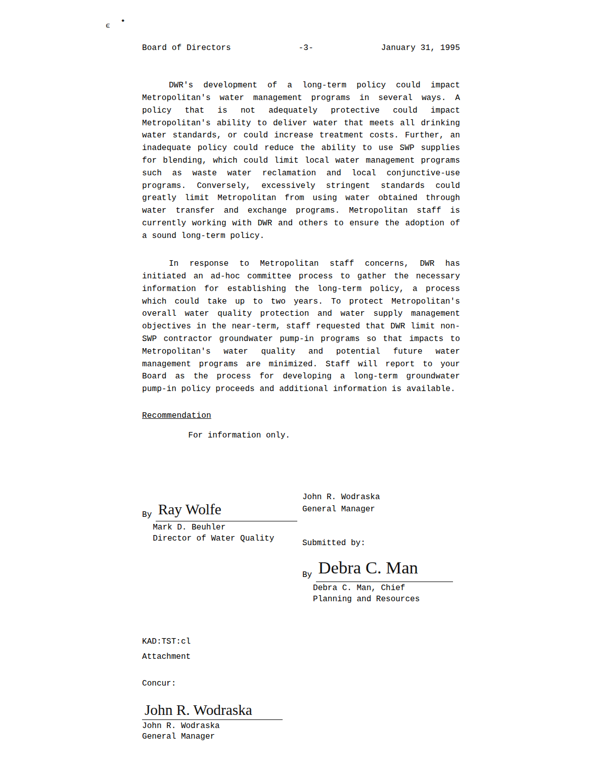• ϵ
Board of Directors -3- January 31, 1995
DWR's development of a long-term policy could impact Metropolitan's water management programs in several ways. A policy that is not adequately protective could impact Metropolitan's ability to deliver water that meets all drinking water standards, or could increase treatment costs. Further, an inadequate policy could reduce the ability to use SWP supplies for blending, which could limit local water management programs such as waste water reclamation and local conjunctive-use programs. Conversely, excessively stringent standards could greatly limit Metropolitan from using water obtained through water transfer and exchange programs. Metropolitan staff is currently working with DWR and others to ensure the adoption of a sound long-term policy.
In response to Metropolitan staff concerns, DWR has initiated an ad-hoc committee process to gather the necessary information for establishing the long-term policy, a process which could take up to two years. To protect Metropolitan's overall water quality protection and water supply management objectives in the near-term, staff requested that DWR limit non-SWP contractor groundwater pump-in programs so that impacts to Metropolitan's water quality and potential future water management programs are minimized. Staff will report to your Board as the process for developing a long-term groundwater pump-in policy proceeds and additional information is available.
Recommendation
For information only.
John R. Wodraska
General Manager
Submitted by:
By Debra C. Man
Debra C. Man, Chief
Planning and Resources
By Ray Wolfe
Mark D. Beuhler
Director of Water Quality
KAD:TST:cl
Attachment
Concur:
John R. Wodraska
John R. Wodraska
General Manager